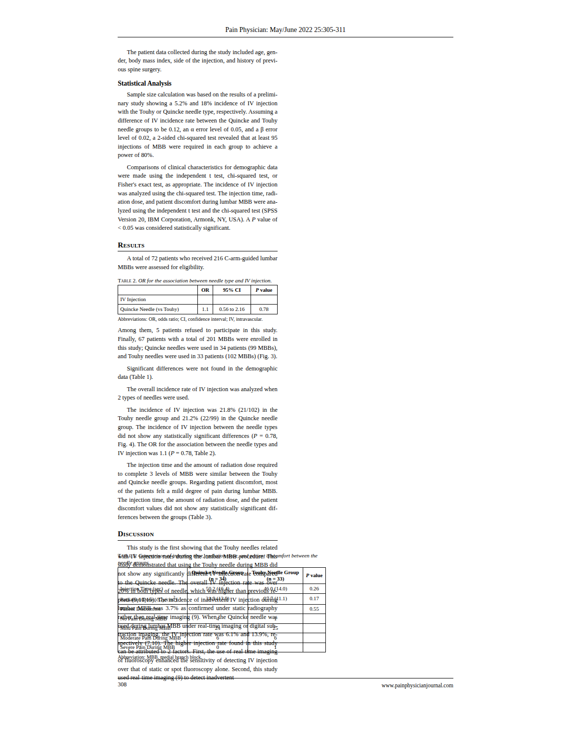Pain Physician: May/June 2022 25:305-311
The patient data collected during the study included age, gender, body mass index, side of the injection, and history of previous spine surgery.
Statistical Analysis
Sample size calculation was based on the results of a preliminary study showing a 5.2% and 18% incidence of IV injection with the Touhy or Quincke needle type, respectively. Assuming a difference of IV incidence rate between the Quincke and Touhy needle groups to be 0.12, an α error level of 0.05, and a β error level of 0.02, a 2-sided chi-squared test revealed that at least 95 injections of MBB were required in each group to achieve a power of 80%.
Comparisons of clinical characteristics for demographic data were made using the independent t test, chi-squared test, or Fisher's exact test, as appropriate. The incidence of IV injection was analyzed using the chi-squared test. The injection time, radiation dose, and patient discomfort during lumbar MBB were analyzed using the independent t test and the chi-squared test (SPSS Version 20, IBM Corporation, Armonk, NY, USA). A P value of < 0.05 was considered statistically significant.
Results
A total of 72 patients who received 216 C-arm-guided lumbar MBBs were assessed for eligibility.
Table 2. OR for the association between needle type and IV injection.
| | OR | 95% CI | P value |
| --- | --- | --- | --- |
| IV Injection | | | |
| Quincke Needle (vs Touhy) | 1.1 | 0.56 to 2.16 | 0.78 |
Abbreviations: OR, odds ratio; CI, confidence interval; IV, intravascular.
Among them, 5 patients refused to participate in this study. Finally, 67 patients with a total of 201 MBBs were enrolled in this study; Quincke needles were used in 34 patients (99 MBBs), and Touhy needles were used in 33 patients (102 MBBs) (Fig. 3).
Significant differences were not found in the demographic data (Table 1).
The overall incidence rate of IV injection was analyzed when 2 types of needles were used.
The incidence of IV injection was 21.8% (21/102) in the Touhy needle group and 21.2% (22/99) in the Quincke needle group. The incidence of IV injection between the needle types did not show any statistically significant differences (P = 0.78, Fig. 4). The OR for the association between the needle types and IV injection was 1.1 (P = 0.78, Table 2).
The injection time and the amount of radiation dose required to complete 3 levels of MBB were similar between the Touhy and Quincke needle groups. Regarding patient discomfort, most of the patients felt a mild degree of pain during lumbar MBB. The injection time, the amount of radiation dose, and the patient discomfort values did not show any statistically significant differences between the groups (Table 3).
Discussion
This study is the first showing that the Touhy needles related with IV injection rates during the lumbar MBB procedure. This study demonstrated that using the Touhy needle during MBB did not show any significantly different IV injection rate compared to the Quincke needle. The overall IV injection rate was over 20% in both types of needle, which was higher than previous reports (9,10,15). The incidence of inadvertent IV injection during lumbar MBB was 3.7% as confirmed under static radiography rather than real-time imaging (9). When the Quincke needle was used during lumbar MBB under real-time imaging or digital subtraction imaging, the IV injection rate was 6.1% and 13.9%, respectively (7,10). The higher injection rate found in this study can be attributed to 2 factors. First, the use of real-time imaging of fluoroscopy enhanced the sensitivity of detecting IV injection over that of static or spot fluoroscopy alone. Second, this study used real-time imaging (9) to detect inadvertent
Table 3. Comparison of injection time, radiation dose, and patient discomfort between the needle groups.
| | Quincke Needle Group (n = 34) | Touhy Needle Group (n = 33) | P value |
| --- | --- | --- | --- |
| Injection Time (sec) | 50.2 (16.4) | 46.0 (14.0) | 0.26 |
| Radiation Dose (cGy/cm 2 ) | 31.9 (13.9) | 27.7 (11.1) | 0.17 |
| Patient Discomfort | | | 0.55 |
| No Pain During MBB | 4 | 1 | |
| Mild Pain During MBB | 24 | 25 | |
| Moderate Pain During MBB | 6 | 6 | |
| Severe Pain During MBB | 0 | 1 | |
Abbreviation: MBB, medial branch block.
308 www.painphysicianjournal.com